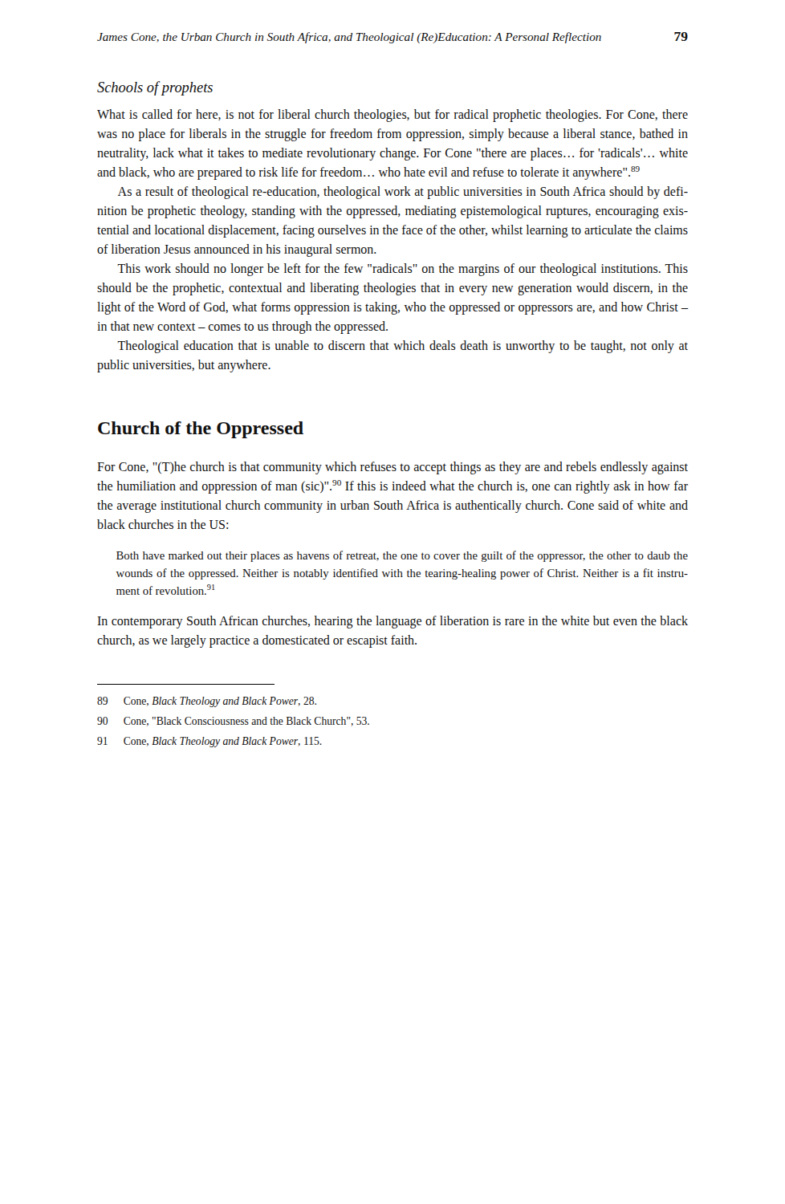James Cone, the Urban Church in South Africa, and Theological (Re)Education: A Personal Reflection 79
Schools of prophets
What is called for here, is not for liberal church theologies, but for radical prophetic theologies. For Cone, there was no place for liberals in the struggle for freedom from oppression, simply because a liberal stance, bathed in neutrality, lack what it takes to mediate revolutionary change. For Cone "there are places… for 'radicals'… white and black, who are prepared to risk life for freedom… who hate evil and refuse to tolerate it anywhere".89
As a result of theological re-education, theological work at public universities in South Africa should by definition be prophetic theology, standing with the oppressed, mediating epistemological ruptures, encouraging existential and locational displacement, facing ourselves in the face of the other, whilst learning to articulate the claims of liberation Jesus announced in his inaugural sermon.
This work should no longer be left for the few "radicals" on the margins of our theological institutions. This should be the prophetic, contextual and liberating theologies that in every new generation would discern, in the light of the Word of God, what forms oppression is taking, who the oppressed or oppressors are, and how Christ – in that new context – comes to us through the oppressed.
Theological education that is unable to discern that which deals death is unworthy to be taught, not only at public universities, but anywhere.
Church of the Oppressed
For Cone, "(T)he church is that community which refuses to accept things as they are and rebels endlessly against the humiliation and oppression of man (sic)".90 If this is indeed what the church is, one can rightly ask in how far the average institutional church community in urban South Africa is authentically church. Cone said of white and black churches in the US:
Both have marked out their places as havens of retreat, the one to cover the guilt of the oppressor, the other to daub the wounds of the oppressed. Neither is notably identified with the tearing-healing power of Christ. Neither is a fit instrument of revolution.91
In contemporary South African churches, hearing the language of liberation is rare in the white but even the black church, as we largely practice a domesticated or escapist faith.
89 Cone, Black Theology and Black Power, 28.
90 Cone, "Black Consciousness and the Black Church", 53.
91 Cone, Black Theology and Black Power, 115.